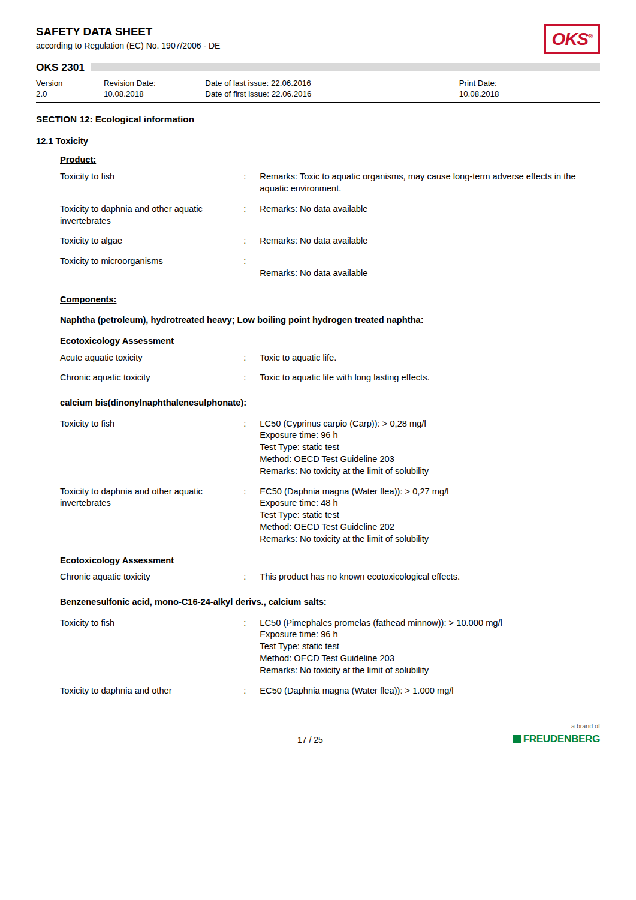SAFETY DATA SHEET
according to Regulation (EC) No. 1907/2006 - DE
OKS®
OKS 2301
| Version 2.0 | Revision Date: 10.08.2018 | Date of last issue: 22.06.2016 Date of first issue: 22.06.2016 | Print Date: 10.08.2018 |
SECTION 12: Ecological information
12.1 Toxicity
Product:
| Toxicity to fish | : | Remarks: Toxic to aquatic organisms, may cause long-term adverse effects in the aquatic environment. |
| Toxicity to daphnia and other aquatic invertebrates | : | Remarks: No data available |
| Toxicity to algae | : | Remarks: No data available |
| Toxicity to microorganisms | : | Remarks: No data available |
Components:
Naphtha (petroleum), hydrotreated heavy; Low boiling point hydrogen treated naphtha:
Ecotoxicology Assessment
| Acute aquatic toxicity | : | Toxic to aquatic life. |
| Chronic aquatic toxicity | : | Toxic to aquatic life with long lasting effects. |
calcium bis(dinonylnaphthalenesulphonate):
| Toxicity to fish | : | LC50 (Cyprinus carpio (Carp)): > 0,28 mg/l Exposure time: 96 h Test Type: static test Method: OECD Test Guideline 203 Remarks: No toxicity at the limit of solubility |
| Toxicity to daphnia and other aquatic invertebrates | : | EC50 (Daphnia magna (Water flea)): > 0,27 mg/l Exposure time: 48 h Test Type: static test Method: OECD Test Guideline 202 Remarks: No toxicity at the limit of solubility |
Ecotoxicology Assessment
| Chronic aquatic toxicity | : | This product has no known ecotoxicological effects. |
Benzenesulfonic acid, mono-C16-24-alkyl derivs., calcium salts:
| Toxicity to fish | : | LC50 (Pimephales promelas (fathead minnow)): > 10.000 mg/l Exposure time: 96 h Test Type: static test Method: OECD Test Guideline 203 Remarks: No toxicity at the limit of solubility |
| Toxicity to daphnia and other | : | EC50 (Daphnia magna (Water flea)): > 1.000 mg/l |
17 / 25
a brand of
FREUDENBERG